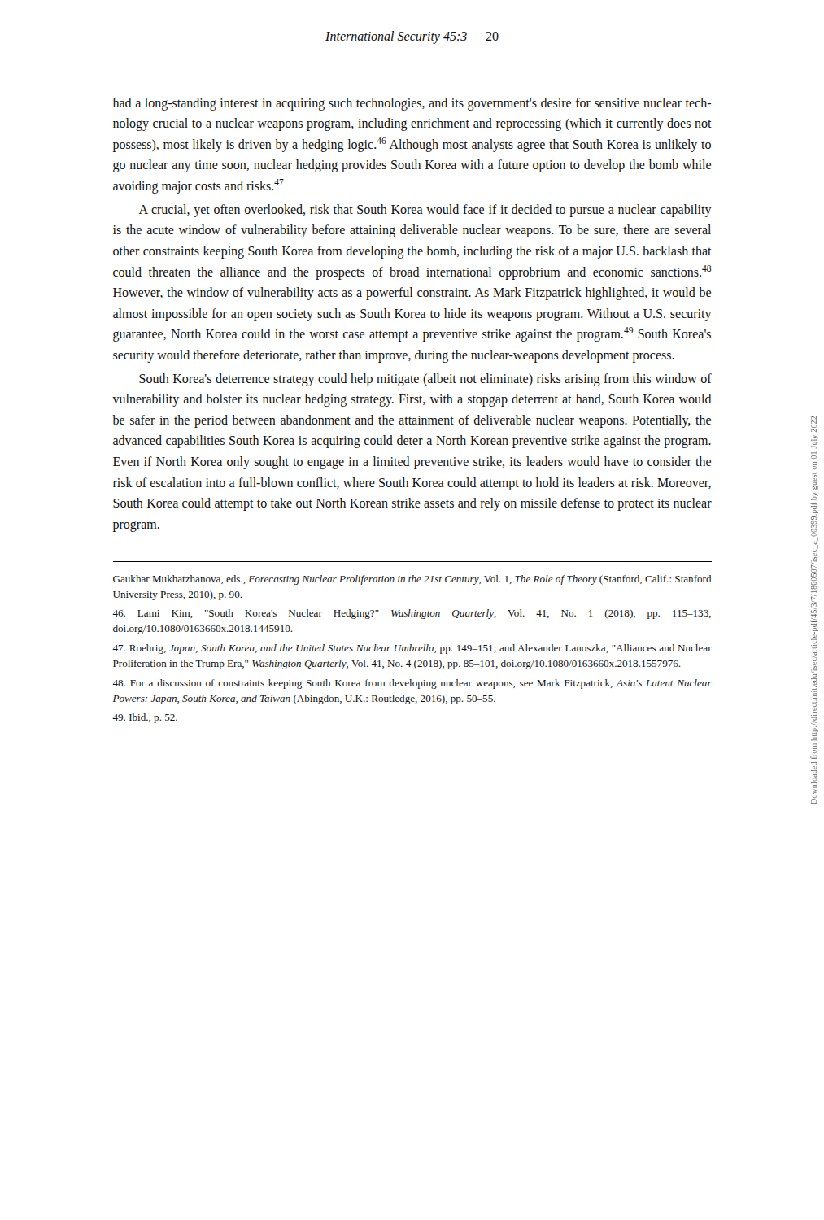International Security 45:3 20
had a long-standing interest in acquiring such technologies, and its government's desire for sensitive nuclear technology crucial to a nuclear weapons program, including enrichment and reprocessing (which it currently does not possess), most likely is driven by a hedging logic.46 Although most analysts agree that South Korea is unlikely to go nuclear any time soon, nuclear hedging provides South Korea with a future option to develop the bomb while avoiding major costs and risks.47
A crucial, yet often overlooked, risk that South Korea would face if it decided to pursue a nuclear capability is the acute window of vulnerability before attaining deliverable nuclear weapons. To be sure, there are several other constraints keeping South Korea from developing the bomb, including the risk of a major U.S. backlash that could threaten the alliance and the prospects of broad international opprobrium and economic sanctions.48 However, the window of vulnerability acts as a powerful constraint. As Mark Fitzpatrick highlighted, it would be almost impossible for an open society such as South Korea to hide its weapons program. Without a U.S. security guarantee, North Korea could in the worst case attempt a preventive strike against the program.49 South Korea's security would therefore deteriorate, rather than improve, during the nuclear-weapons development process.
South Korea's deterrence strategy could help mitigate (albeit not eliminate) risks arising from this window of vulnerability and bolster its nuclear hedging strategy. First, with a stopgap deterrent at hand, South Korea would be safer in the period between abandonment and the attainment of deliverable nuclear weapons. Potentially, the advanced capabilities South Korea is acquiring could deter a North Korean preventive strike against the program. Even if North Korea only sought to engage in a limited preventive strike, its leaders would have to consider the risk of escalation into a full-blown conflict, where South Korea could attempt to hold its leaders at risk. Moreover, South Korea could attempt to take out North Korean strike assets and rely on missile defense to protect its nuclear program.
Gaukhar Mukhatzhanova, eds., Forecasting Nuclear Proliferation in the 21st Century, Vol. 1, The Role of Theory (Stanford, Calif.: Stanford University Press, 2010), p. 90.
46. Lami Kim, "South Korea's Nuclear Hedging?" Washington Quarterly, Vol. 41, No. 1 (2018), pp. 115–133, doi.org/10.1080/0163660x.2018.1445910.
47. Roehrig, Japan, South Korea, and the United States Nuclear Umbrella, pp. 149–151; and Alexander Lanoszka, "Alliances and Nuclear Proliferation in the Trump Era," Washington Quarterly, Vol. 41, No. 4 (2018), pp. 85–101, doi.org/10.1080/0163660x.2018.1557976.
48. For a discussion of constraints keeping South Korea from developing nuclear weapons, see Mark Fitzpatrick, Asia's Latent Nuclear Powers: Japan, South Korea, and Taiwan (Abingdon, U.K.: Routledge, 2016), pp. 50–55.
49. Ibid., p. 52.
Downloaded from http://direct.mit.edu/isec/article-pdf/45/3/7/1860507/isec_a_00399.pdf by guest on 01 July 2022